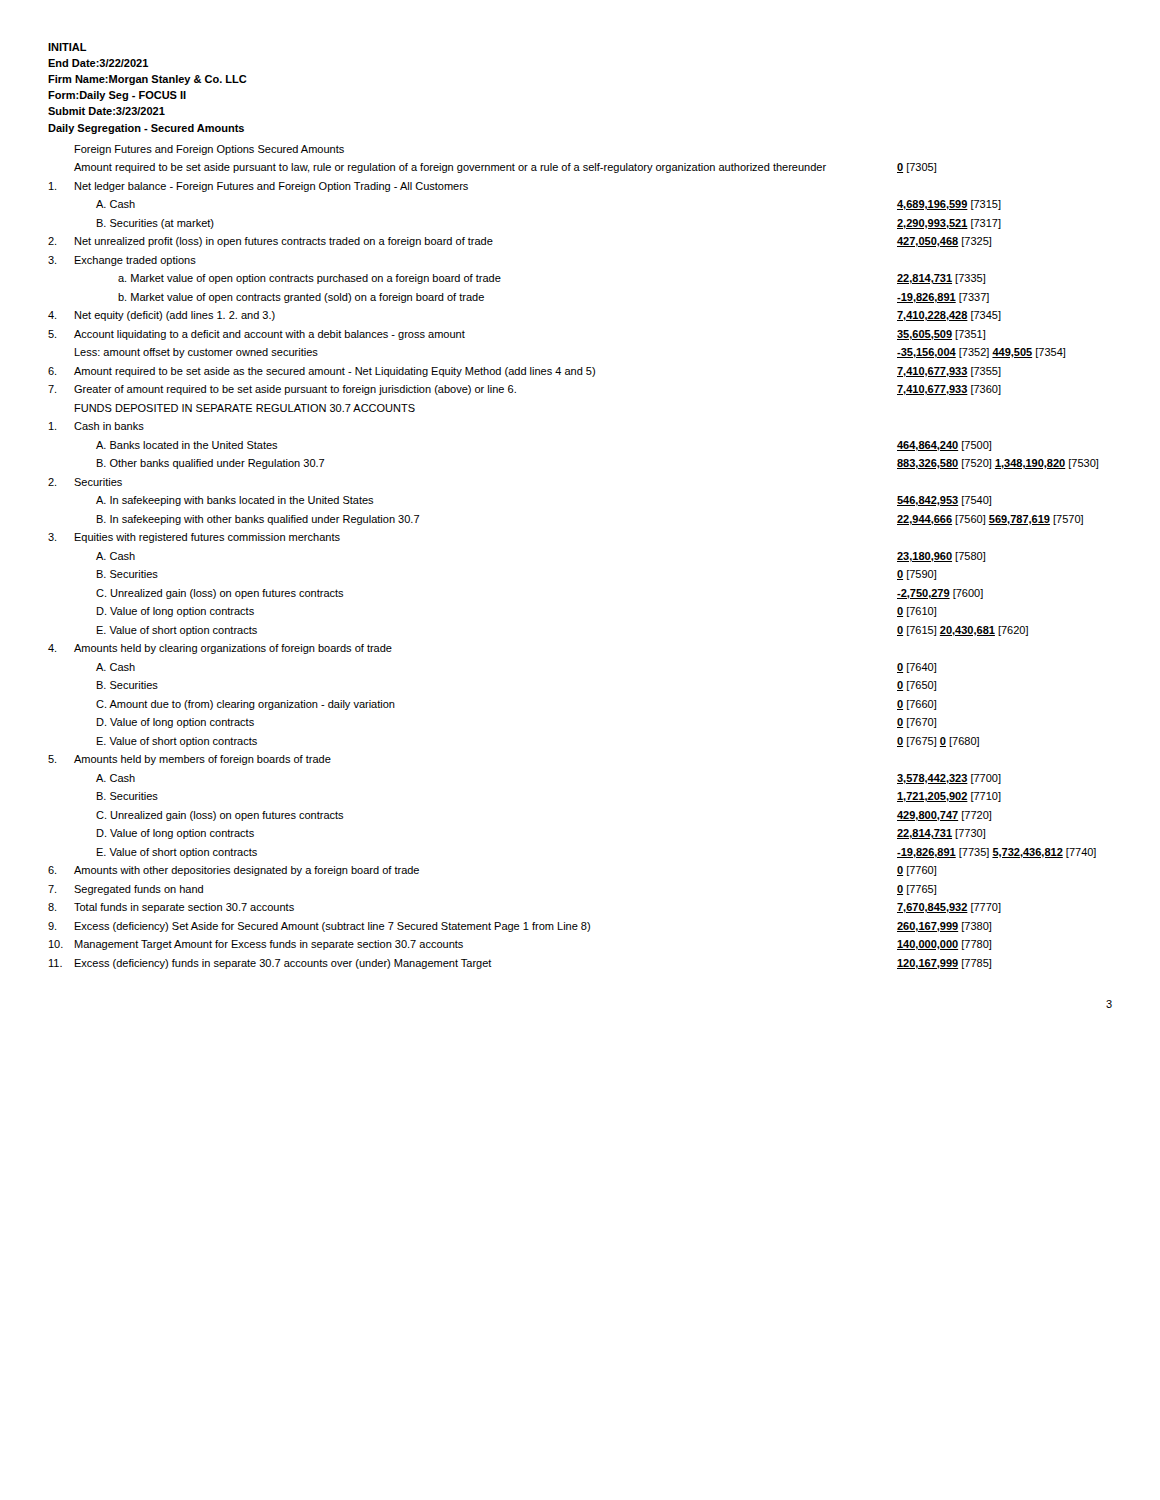INITIAL
End Date:3/22/2021
Firm Name:Morgan Stanley & Co. LLC
Form:Daily Seg - FOCUS II
Submit Date:3/23/2021
Daily Segregation - Secured Amounts
| | Foreign Futures and Foreign Options Secured Amounts | |
| | Amount required to be set aside pursuant to law, rule or regulation of a foreign government or a rule of a self-regulatory organization authorized thereunder | 0 [7305] |
| 1. | Net ledger balance - Foreign Futures and Foreign Option Trading - All Customers | |
| | A. Cash | 4,689,196,599 [7315] |
| | B. Securities (at market) | 2,290,993,521 [7317] |
| 2. | Net unrealized profit (loss) in open futures contracts traded on a foreign board of trade | 427,050,468 [7325] |
| 3. | Exchange traded options | |
| | a. Market value of open option contracts purchased on a foreign board of trade | 22,814,731 [7335] |
| | b. Market value of open contracts granted (sold) on a foreign board of trade | -19,826,891 [7337] |
| 4. | Net equity (deficit) (add lines 1. 2. and 3.) | 7,410,228,428 [7345] |
| 5. | Account liquidating to a deficit and account with a debit balances - gross amount | 35,605,509 [7351] |
| | Less: amount offset by customer owned securities | -35,156,004 [7352] 449,505 [7354] |
| 6. | Amount required to be set aside as the secured amount - Net Liquidating Equity Method (add lines 4 and 5) | 7,410,677,933 [7355] |
| 7. | Greater of amount required to be set aside pursuant to foreign jurisdiction (above) or line 6. | 7,410,677,933 [7360] |
| | FUNDS DEPOSITED IN SEPARATE REGULATION 30.7 ACCOUNTS | |
| 1. | Cash in banks | |
| | A. Banks located in the United States | 464,864,240 [7500] |
| | B. Other banks qualified under Regulation 30.7 | 883,326,580 [7520] 1,348,190,820 [7530] |
| 2. | Securities | |
| | A. In safekeeping with banks located in the United States | 546,842,953 [7540] |
| | B. In safekeeping with other banks qualified under Regulation 30.7 | 22,944,666 [7560] 569,787,619 [7570] |
| 3. | Equities with registered futures commission merchants | |
| | A. Cash | 23,180,960 [7580] |
| | B. Securities | 0 [7590] |
| | C. Unrealized gain (loss) on open futures contracts | -2,750,279 [7600] |
| | D. Value of long option contracts | 0 [7610] |
| | E. Value of short option contracts | 0 [7615] 20,430,681 [7620] |
| 4. | Amounts held by clearing organizations of foreign boards of trade | |
| | A. Cash | 0 [7640] |
| | B. Securities | 0 [7650] |
| | C. Amount due to (from) clearing organization - daily variation | 0 [7660] |
| | D. Value of long option contracts | 0 [7670] |
| | E. Value of short option contracts | 0 [7675] 0 [7680] |
| 5. | Amounts held by members of foreign boards of trade | |
| | A. Cash | 3,578,442,323 [7700] |
| | B. Securities | 1,721,205,902 [7710] |
| | C. Unrealized gain (loss) on open futures contracts | 429,800,747 [7720] |
| | D. Value of long option contracts | 22,814,731 [7730] |
| | E. Value of short option contracts | -19,826,891 [7735] 5,732,436,812 [7740] |
| 6. | Amounts with other depositories designated by a foreign board of trade | 0 [7760] |
| 7. | Segregated funds on hand | 0 [7765] |
| 8. | Total funds in separate section 30.7 accounts | 7,670,845,932 [7770] |
| 9. | Excess (deficiency) Set Aside for Secured Amount (subtract line 7 Secured Statement Page 1 from Line 8) | 260,167,999 [7380] |
| 10. | Management Target Amount for Excess funds in separate section 30.7 accounts | 140,000,000 [7780] |
| 11. | Excess (deficiency) funds in separate 30.7 accounts over (under) Management Target | 120,167,999 [7785] |
3